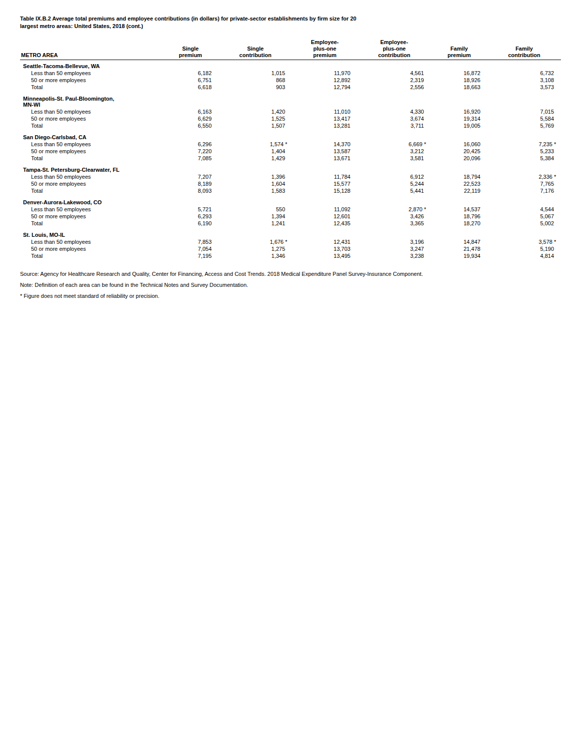Table IX.B.2 Average total premiums and employee contributions (in dollars) for private-sector establishments by firm size for 20
largest metro areas: United States, 2018 (cont.)
| METRO AREA | Single premium | Single contribution | Employee- plus-one premium | Employee- plus-one contribution | Family premium | Family contribution |
| --- | --- | --- | --- | --- | --- | --- |
| Seattle-Tacoma-Bellevue, WA |
| Less than 50 employees | 6,182 | 1,015 | 11,970 | 4,561 | 16,872 | 6,732 |
| 50 or more employees | 6,751 | 868 | 12,892 | 2,319 | 18,926 | 3,108 |
| Total | 6,618 | 903 | 12,794 | 2,556 | 18,663 | 3,573 |
| Minneapolis-St. Paul-Bloomington, MN-WI |
| Less than 50 employees | 6,163 | 1,420 | 11,010 | 4,330 | 16,920 | 7,015 |
| 50 or more employees | 6,629 | 1,525 | 13,417 | 3,674 | 19,314 | 5,584 |
| Total | 6,550 | 1,507 | 13,281 | 3,711 | 19,005 | 5,769 |
| San Diego-Carlsbad, CA |
| Less than 50 employees | 6,296 | 1,574 * | 14,370 | 6,669 * | 16,060 | 7,235 * |
| 50 or more employees | 7,220 | 1,404 | 13,587 | 3,212 | 20,425 | 5,233 |
| Total | 7,085 | 1,429 | 13,671 | 3,581 | 20,096 | 5,384 |
| Tampa-St. Petersburg-Clearwater, FL |
| Less than 50 employees | 7,207 | 1,396 | 11,784 | 6,912 | 18,794 | 2,336 * |
| 50 or more employees | 8,189 | 1,604 | 15,577 | 5,244 | 22,523 | 7,765 |
| Total | 8,093 | 1,583 | 15,128 | 5,441 | 22,119 | 7,176 |
| Denver-Aurora-Lakewood, CO |
| Less than 50 employees | 5,721 | 550 | 11,092 | 2,870 * | 14,537 | 4,544 |
| 50 or more employees | 6,293 | 1,394 | 12,601 | 3,426 | 18,796 | 5,067 |
| Total | 6,190 | 1,241 | 12,435 | 3,365 | 18,270 | 5,002 |
| St. Louis, MO-IL |
| Less than 50 employees | 7,853 | 1,676 * | 12,431 | 3,196 | 14,847 | 3,578 * |
| 50 or more employees | 7,054 | 1,275 | 13,703 | 3,247 | 21,478 | 5,190 |
| Total | 7,195 | 1,346 | 13,495 | 3,238 | 19,934 | 4,814 |
Source: Agency for Healthcare Research and Quality, Center for Financing, Access and Cost Trends. 2018 Medical Expenditure Panel Survey-Insurance Component.
Note: Definition of each area can be found in the Technical Notes and Survey Documentation.
* Figure does not meet standard of reliability or precision.